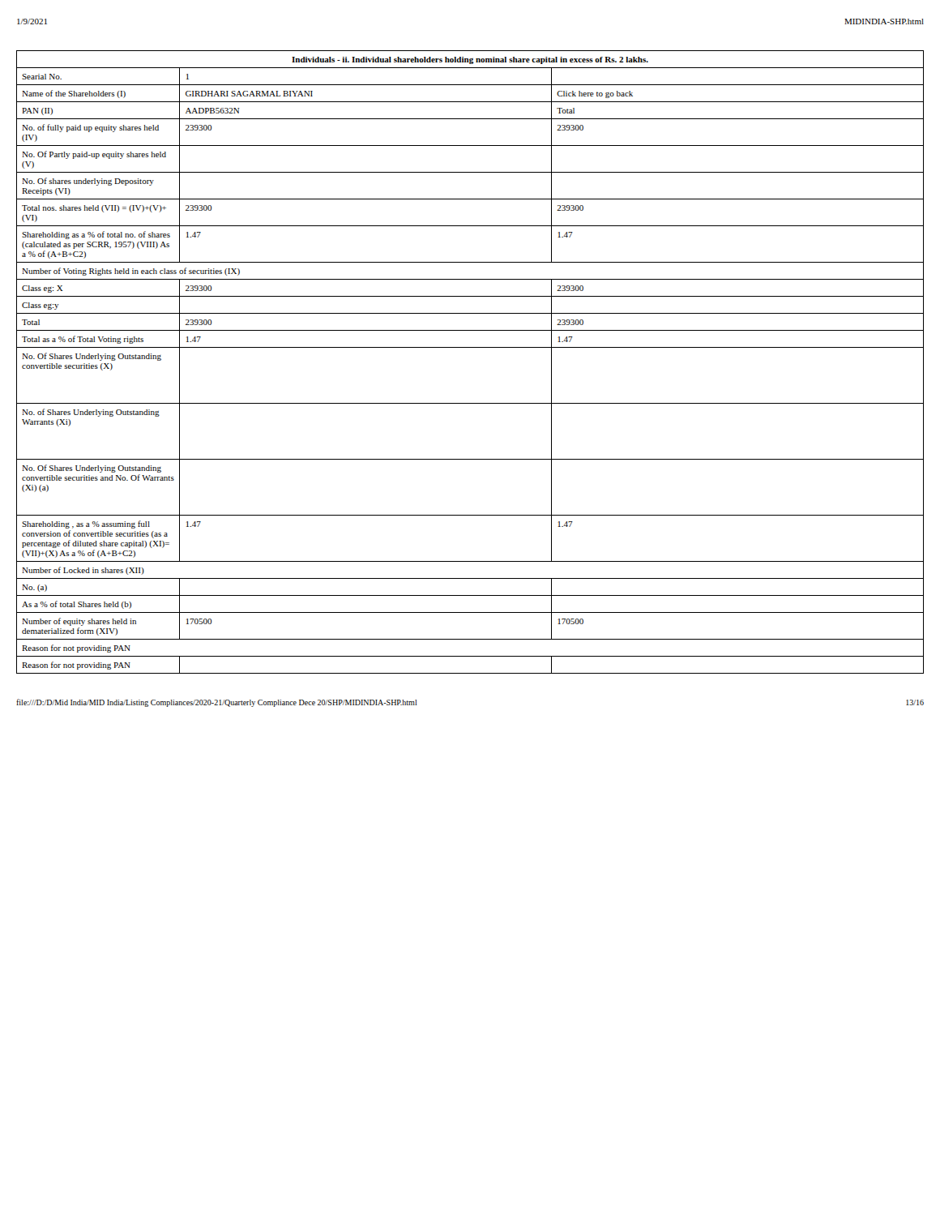1/9/2021 MIDINDIA-SHP.html
| Individuals - ii. Individual shareholders holding nominal share capital in excess of Rs. 2 lakhs. |
| Searial No. | 1 | |
| Name of the Shareholders (I) | GIRDHARI SAGARMAL BIYANI | Click here to go back |
| PAN (II) | AADPB5632N | Total |
| No. of fully paid up equity shares held (IV) | 239300 | 239300 |
| No. Of Partly paid-up equity shares held (V) | | |
| No. Of shares underlying Depository Receipts (VI) | | |
| Total nos. shares held (VII) = (IV)+(V)+ (VI) | 239300 | 239300 |
| Shareholding as a % of total no. of shares (calculated as per SCRR, 1957) (VIII) As a % of (A+B+C2) | 1.47 | 1.47 |
| Number of Voting Rights held in each class of securities (IX) |
| Class eg: X | 239300 | 239300 |
| Class eg:y | | |
| Total | 239300 | 239300 |
| Total as a % of Total Voting rights | 1.47 | 1.47 |
| No. Of Shares Underlying Outstanding convertible securities (X) | | |
| No. of Shares Underlying Outstanding Warrants (Xi) | | |
| No. Of Shares Underlying Outstanding convertible securities and No. Of Warrants (Xi) (a) | | |
| Shareholding , as a % assuming full conversion of convertible securities (as a percentage of diluted share capital) (XI)= (VII)+(X) As a % of (A+B+C2) | 1.47 | 1.47 |
| Number of Locked in shares (XII) |
| No. (a) | | |
| As a % of total Shares held (b) | | |
| Number of equity shares held in dematerialized form (XIV) | 170500 | 170500 |
| Reason for not providing PAN |
| Reason for not providing PAN | | |
file:///D:/D/Mid India/MID India/Listing Compliances/2020-21/Quarterly Compliance Dece 20/SHP/MIDINDIA-SHP.html 13/16